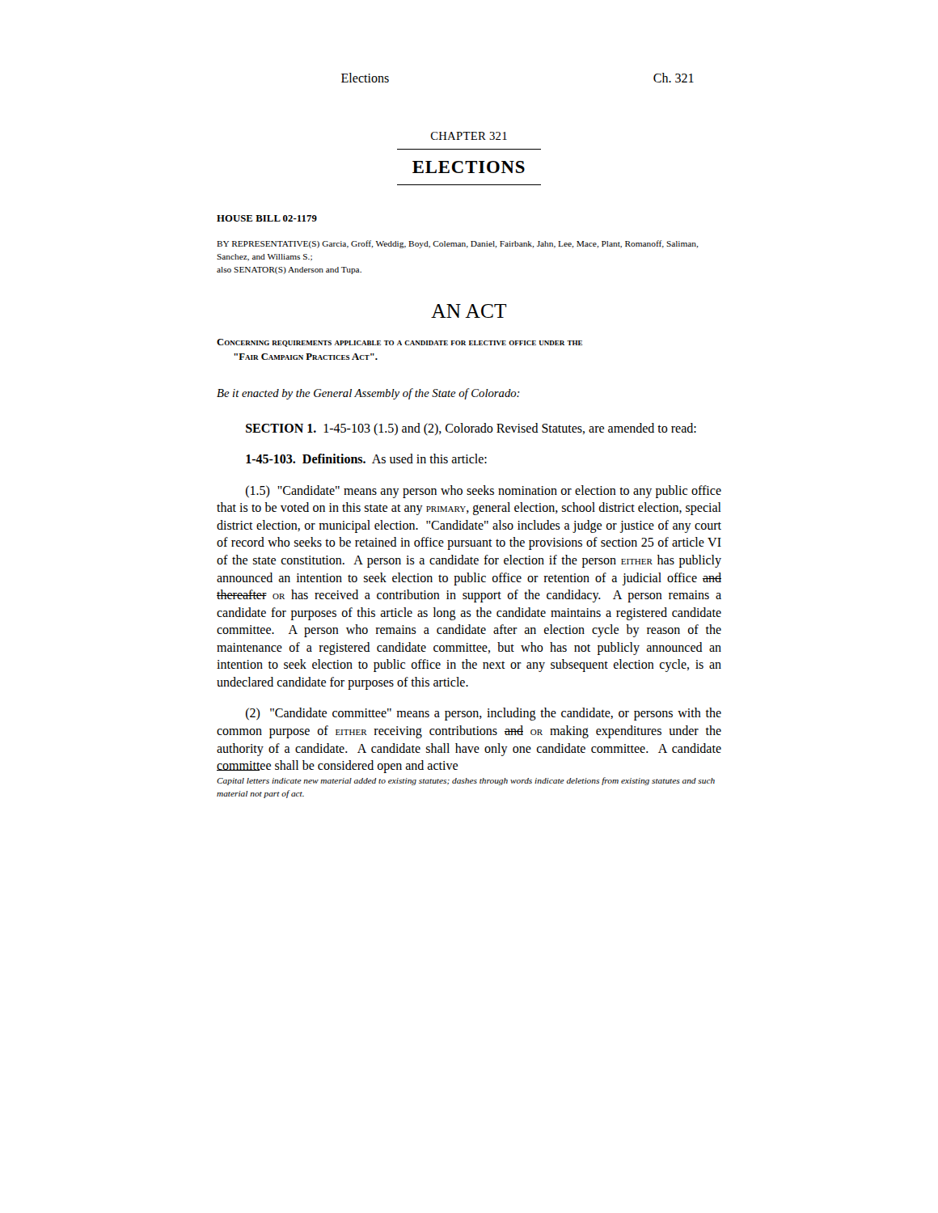Elections Ch. 321
CHAPTER 321
ELECTIONS
HOUSE BILL 02-1179
BY REPRESENTATIVE(S) Garcia, Groff, Weddig, Boyd, Coleman, Daniel, Fairbank, Jahn, Lee, Mace, Plant, Romanoff, Saliman, Sanchez, and Williams S.;
also SENATOR(S) Anderson and Tupa.
AN ACT
Concerning requirements applicable to a candidate for elective office under the "Fair Campaign Practices Act".
Be it enacted by the General Assembly of the State of Colorado:
SECTION 1. 1-45-103 (1.5) and (2), Colorado Revised Statutes, are amended to read:
1-45-103. Definitions. As used in this article:
(1.5) "Candidate" means any person who seeks nomination or election to any public office that is to be voted on in this state at any primary, general election, school district election, special district election, or municipal election. "Candidate" also includes a judge or justice of any court of record who seeks to be retained in office pursuant to the provisions of section 25 of article VI of the state constitution. A person is a candidate for election if the person either has publicly announced an intention to seek election to public office or retention of a judicial office and thereafter or has received a contribution in support of the candidacy. A person remains a candidate for purposes of this article as long as the candidate maintains a registered candidate committee. A person who remains a candidate after an election cycle by reason of the maintenance of a registered candidate committee, but who has not publicly announced an intention to seek election to public office in the next or any subsequent election cycle, is an undeclared candidate for purposes of this article.
(2) "Candidate committee" means a person, including the candidate, or persons with the common purpose of either receiving contributions and or making expenditures under the authority of a candidate. A candidate shall have only one candidate committee. A candidate committee shall be considered open and active
Capital letters indicate new material added to existing statutes; dashes through words indicate deletions from existing statutes and such material not part of act.